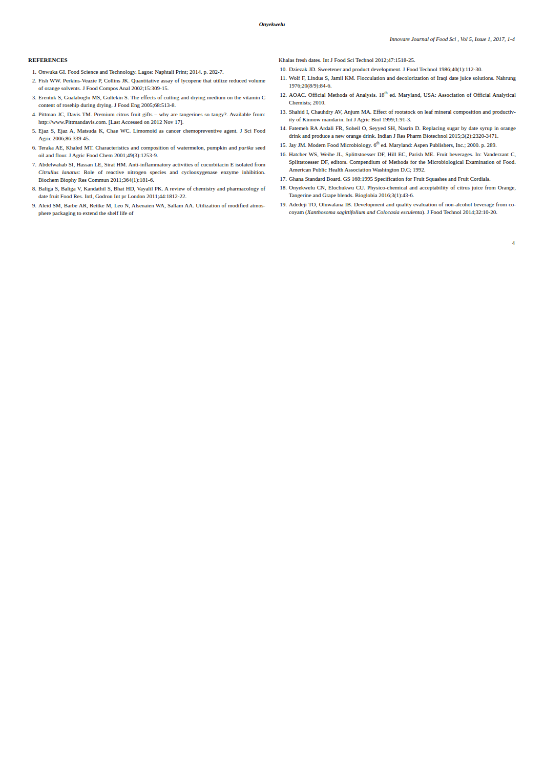Onyekwelu
Innovare Journal of Food Sci , Vol 5, Issue 1, 2017, 1-4
REFERENCES
1 Onwuka GI. Food Science and Technology. Lagos: Naphtali Print; 2014. p. 282-7.
2 Fish WW. Perkins-Veazie P, Collins JK. Quantitative assay of lycopene that utilize reduced volume of orange solvents. J Food Compos Anal 2002;15:309-15.
3 Erentuk S, Gualaboglu MS, Gultekin S. The effects of cutting and drying medium on the vitamin C content of rosehip during drying. J Food Eng 2005;68:513-8.
4 Pittman JC, Davis TM. Premium citrus fruit gifts – why are tangerines so tangy?. Available from: http://www.Pittmandavis.com. [Last Accessed on 2012 Nov 17].
5 Ejaz S, Ejaz A, Matsuda K, Chae WC. Limomoid as cancer chemopreventive agent. J Sci Food Agric 2006;86:339-45.
6 Teraka AE, Khaled MT. Characteristics and composition of watermelon, pumpkin and parika seed oil and flour. J Agric Food Chem 2001;49(3):1253-9.
7 Abdelwahab SI, Hassan LE, Sirat HM. Anti-inflammatory activities of cucurbitacin E isolated from Citrullus lanatus: Role of reactive nitrogen species and cyclooxygenase enzyme inhibition. Biochem Biophy Res Commun 2011;364(1):181-6.
8 Baliga S, Baliga V, Kandathil S, Bhat HD, Vayalil PK. A review of chemistry and pharmacology of date fruit Food Res. Intl, Godron Int pr London 2011;44:1812-22.
9 Aleid SM, Barbe AR, Rettke M, Leo N, Alsenaien WA, Sallam AA. Utilization of modified atmosphere packaging to extend the shelf life of
Khalas fresh dates. Int J Food Sci Technol 2012;47:1518-25.
10 Dziezak JD. Sweetener and product development. J Food Technol 1986;40(1):112-30.
11 Wolf F, Lindus S, Jamil KM. Flocculation and decolorization of Iraqi date juice solutions. Nahrung 1976;20(8/9):84-6.
12 AOAC. Official Methods of Analysis. 18th ed. Maryland, USA: Association of Official Analytical Chemists; 2010.
13 Shahid I, Chauhdry AV, Anjum MA. Effect of rootstock on leaf mineral composition and productivity of Kinnow mandarin. Int J Agric Biol 1999;1:91-3.
14 Fatemeh RA Ardali FR, Soheil O, Seyyed SH, Nasrin D. Replacing sugar by date syrup in orange drink and produce a new orange drink. Indian J Res Pharm Biotechnol 2015;3(2):2320-3471.
15 Jay JM. Modern Food Microbiology. 6th ed. Maryland: Aspen Publishers, Inc.; 2000. p. 289.
16 Hatcher WS, Weihe JL, Splittstoesser DF, Hill EC, Parish ME. Fruit beverages. In: Vanderzant C, Splittstoesser DF, editors. Compendium of Methods for the Microbiological Examination of Food. American Public Health Association Washington D.C; 1992.
17 Ghana Standard Board. GS 168:1995 Specification for Fruit Squashes and Fruit Cordials.
18 Onyekwelu CN, Elochukwu CU. Physico-chemical and acceptability of citrus juice from Orange, Tangerine and Grape blends. Bioglobia 2016;3(1):43-6.
19 Adedeji TO, Oluwalana IB. Development and quality evaluation of non-alcohol beverage from cocoyam (Xanthosoma sagittifolium and Colocasia esculenta). J Food Technol 2014;32:10-20.
4